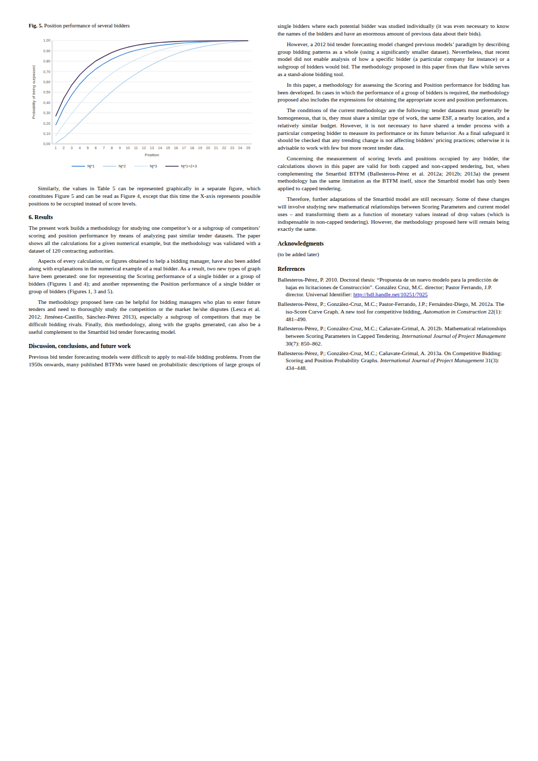Fig. 5. Position performance of several bidders
1,00 0,90 0,80 0,70 0,60 0,50 0,40 0,30 0,20 0,10 0,00 Probability of being surpassed 1 2 3 4 5 6 7 8 9 10 11 12 13 14 15 16 17 18 19 20 21 22 23 24 25 Position Nj*1 Nj*2 Nj*3 Nj*1+2+3
Similarly, the values in Table 5 can be represented graphically in a separate figure, which constitutes Figure 5 and can be read as Figure 4, except that this time the X-axis represents possible positions to be occupied instead of score levels.
6. Results
The present work builds a methodology for studying one competitor’s or a subgroup of competitors’ scoring and position performance by means of analyzing past similar tender datasets. The paper shows all the calculations for a given numerical example, but the methodology was validated with a dataset of 120 contracting authorities.
Aspects of every calculation, or figures obtained to help a bidding manager, have also been added along with explanations in the numerical example of a real bidder. As a result, two new types of graph have been generated: one for representing the Scoring performance of a single bidder or a group of bidders (Figures 1 and 4); and another representing the Position performance of a single bidder or group of bidders (Figures 1, 3 and 5).
The methodology proposed here can be helpful for bidding managers who plan to enter future tenders and need to thoroughly study the competition or the market he/she disputes (Lesca et al. 2012; Jiménez-Castillo, Sánchez-Pérez 2013), especially a subgroup of competitors that may be difficult bidding rivals. Finally, this methodology, along with the graphs generated, can also be a useful complement to the Smartbid bid tender forecasting model.
Discussion, conclusions, and future work
Previous bid tender forecasting models were difficult to apply to real-life bidding problems. From the 1950s onwards, many published BTFMs were based on probabilistic descriptions of large groups of single bidders where each potential bidder was studied individually (it was even necessary to know the names of the bidders and have an enormous amount of previous data about their bids).
However, a 2012 bid tender forecasting model changed previous models’ paradigm by describing group bidding patterns as a whole (using a significantly smaller dataset). Nevertheless, that recent model did not enable analysis of how a specific bidder (a particular company for instance) or a subgroup of bidders would bid. The methodology proposed in this paper fixes that flaw while serves as a stand-alone bidding tool.
In this paper, a methodology for assessing the Scoring and Position performance for bidding has been developed. In cases in which the performance of a group of bidders is required, the methodology proposed also includes the expressions for obtaining the appropriate score and position performances.
The conditions of the current methodology are the following: tender datasets must generally be homogeneous, that is, they must share a similar type of work, the same ESF, a nearby location, and a relatively similar budget. However, it is not necessary to have shared a tender process with a particular competing bidder to measure its performance or its future behavior. As a final safeguard it should be checked that any trending change is not affecting bidders’ pricing practices; otherwise it is advisable to work with few but more recent tender data.
Concerning the measurement of scoring levels and positions occupied by any bidder, the calculations shown in this paper are valid for both capped and non-capped tendering, but, when complementing the Smartbid BTFM (Ballesteros-Pérez et al. 2012a; 2012b; 2013a) the present methodology has the same limitation as the BTFM itself, since the Smartbid model has only been applied to capped tendering.
Therefore, further adaptations of the Smartbid model are still necessary. Some of these changes will involve studying new mathematical relationships between Scoring Parameters and current model uses – and transforming them as a function of monetary values instead of drop values (which is indispensable in non-capped tendering). However, the methodology proposed here will remain being exactly the same.
Acknowledgments
(to be added later)
References
Ballesteros-Pérez, P. 2010. Doctoral thesis: “Propuesta de un nuevo modelo para la predicción de bajas en licitaciones de Construcción”. González Cruz, M.C. director; Pastor Ferrando, J.P. director. Universal Identifier: http://hdl.handle.net/10251/7025
Ballesteros-Pérez, P.; González-Cruz, M.C.; Pastor-Ferrando, J.P.; Fernández-Diego, M. 2012a. The iso-Score Curve Graph. A new tool for competitive bidding, Automation in Construction 22(1): 481–490.
Ballesteros-Pérez, P.; González-Cruz, M.C.; Cañavate-Grimal, A. 2012b. Mathematical relationships between Scoring Parameters in Capped Tendering. International Journal of Project Management 30(7): 850–862.
Ballesteros-Pérez, P.; González-Cruz, M.C.; Cañavate-Grimal, A. 2013a. On Competitive Bidding: Scoring and Position Probability Graphs. International Journal of Project Management 31(3): 434–448.